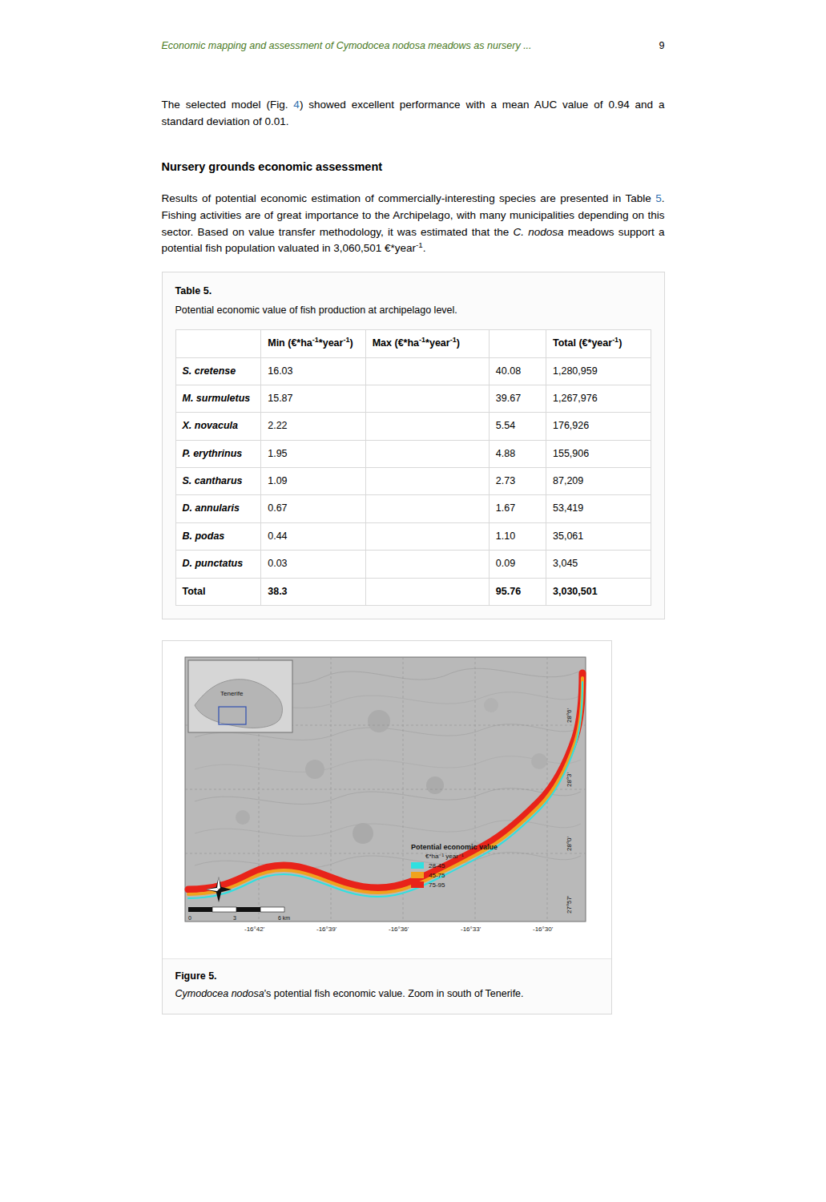Economic mapping and assessment of Cymodocea nodosa meadows as nursery ...
9
The selected model (Fig. 4) showed excellent performance with a mean AUC value of 0.94 and a standard deviation of 0.01.
Nursery grounds economic assessment
Results of potential economic estimation of commercially-interesting species are presented in Table 5. Fishing activities are of great importance to the Archipelago, with many municipalities depending on this sector. Based on value transfer methodology, it was estimated that the C. nodosa meadows support a potential fish population valuated in 3,060,501 €*year-1.
Table 5.
Potential economic value of fish production at archipelago level.
| | Min (€*ha -1 *year -1 ) | Max (€*ha -1 *year -1 ) | | Total (€*year -1 ) |
| --- | --- | --- | --- | --- |
| S. cretense | 16.03 | | 40.08 | 1,280,959 |
| M. surmuletus | 15.87 | | 39.67 | 1,267,976 |
| X. novacula | 2.22 | | 5.54 | 176,926 |
| P. erythrinus | 1.95 | | 4.88 | 155,906 |
| S. cantharus | 1.09 | | 2.73 | 87,209 |
| D. annularis | 0.67 | | 1.67 | 53,419 |
| B. podas | 0.44 | | 1.10 | 35,061 |
| D. punctatus | 0.03 | | 0.09 | 3,045 |
| Total | 38.3 | | 95.76 | 3,030,501 |
Tenerife Potential economic value €*ha⁻¹ year⁻¹ 28-45 45-75 75-95 0 3 6 km 28°6' 28°3' 28°0' 27°57' -16°42' -16°39' -16°36' -16°33' -16°30'
Figure 5.
Cymodocea nodosa's potential fish economic value. Zoom in south of Tenerife.